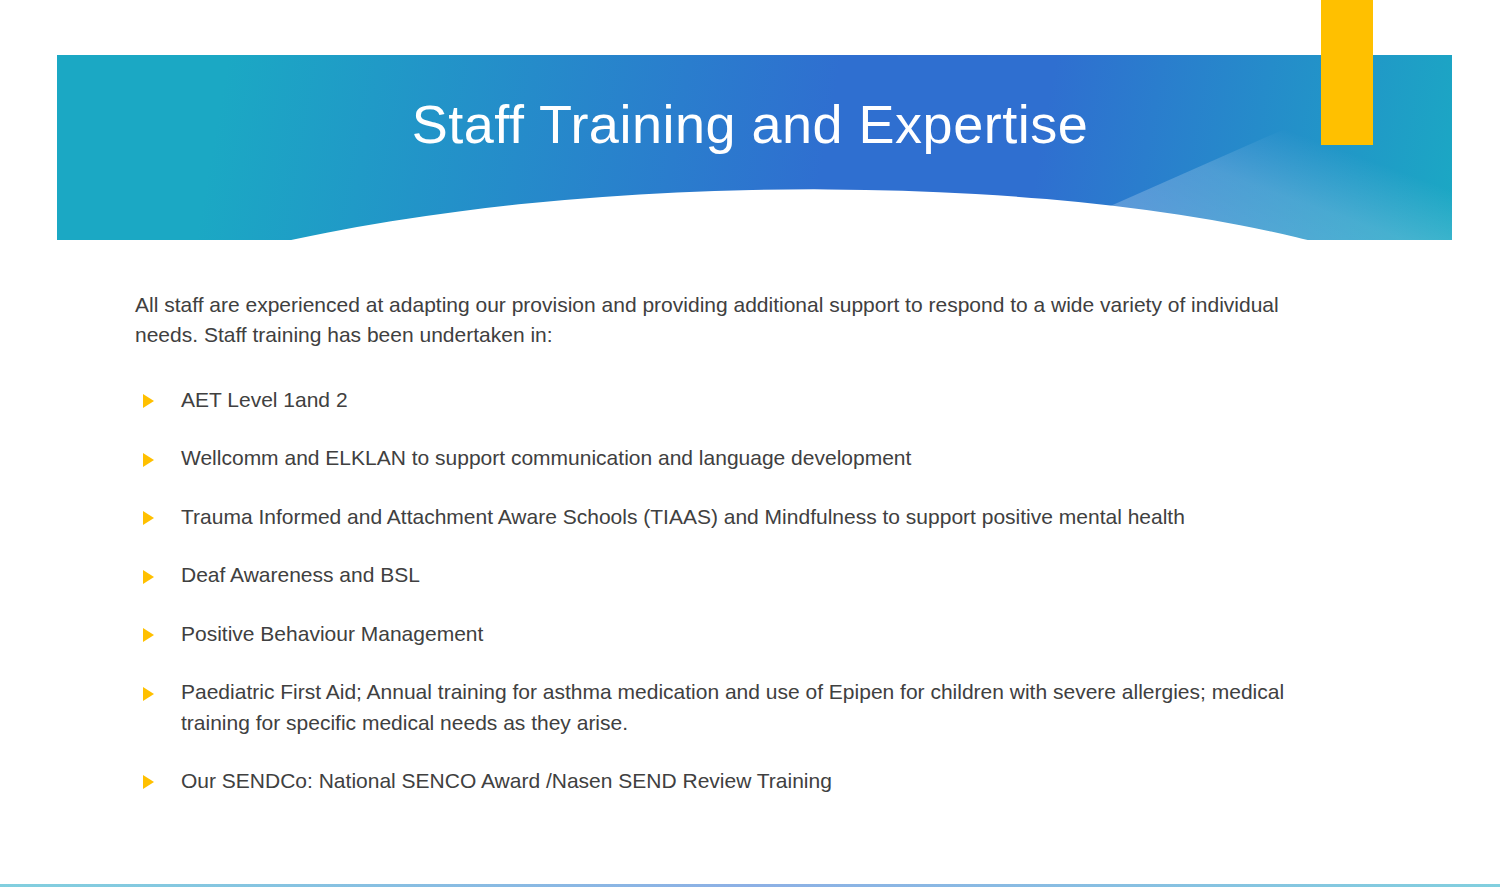Staff Training and Expertise
All staff are experienced at adapting our provision and providing additional support to respond to a wide variety of individual needs. Staff training has been undertaken in:
AET Level 1and 2
Wellcomm and ELKLAN to support communication and language development
Trauma Informed and Attachment Aware Schools (TIAAS) and Mindfulness to support positive mental health
Deaf Awareness and BSL
Positive Behaviour Management
Paediatric First Aid; Annual training for asthma medication and use of Epipen for children with severe allergies; medical training for specific medical needs as they arise.
Our SENDCo: National SENCO Award /Nasen SEND Review Training